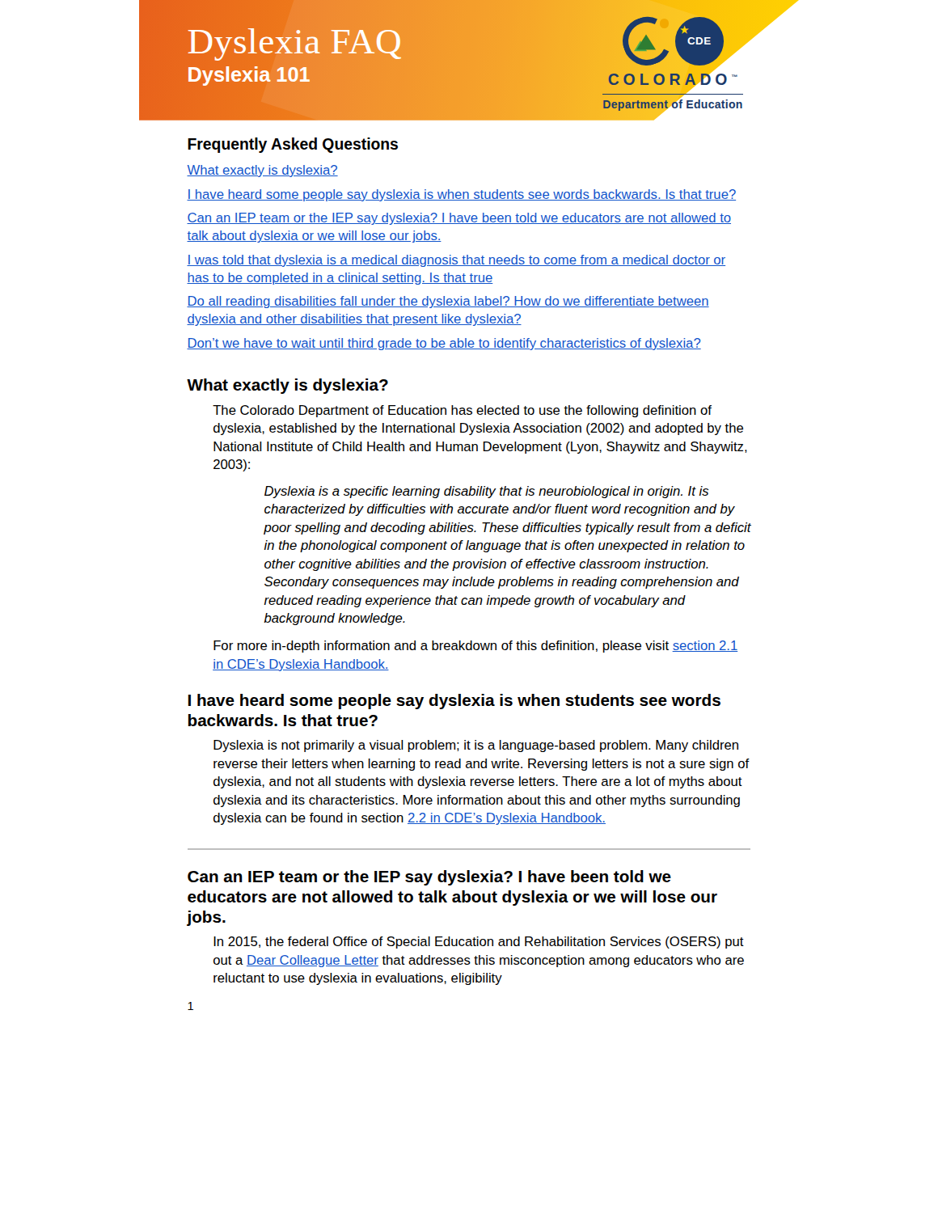Dyslexia FAQ
Dyslexia 101
★CDE
COLORADO™
Department of Education
Frequently Asked Questions
What exactly is dyslexia?
I have heard some people say dyslexia is when students see words backwards. Is that true?
Can an IEP team or the IEP say dyslexia? I have been told we educators are not allowed to talk about dyslexia or we will lose our jobs.
I was told that dyslexia is a medical diagnosis that needs to come from a medical doctor or has to be completed in a clinical setting. Is that true
Do all reading disabilities fall under the dyslexia label? How do we differentiate between dyslexia and other disabilities that present like dyslexia?
Don’t we have to wait until third grade to be able to identify characteristics of dyslexia?
What exactly is dyslexia?
The Colorado Department of Education has elected to use the following definition of dyslexia, established by the International Dyslexia Association (2002) and adopted by the National Institute of Child Health and Human Development (Lyon, Shaywitz and Shaywitz, 2003):
Dyslexia is a specific learning disability that is neurobiological in origin. It is characterized by difficulties with accurate and/or fluent word recognition and by poor spelling and decoding abilities. These difficulties typically result from a deficit in the phonological component of language that is often unexpected in relation to other cognitive abilities and the provision of effective classroom instruction. Secondary consequences may include problems in reading comprehension and reduced reading experience that can impede growth of vocabulary and background knowledge.
For more in-depth information and a breakdown of this definition, please visit section 2.1 in CDE’s Dyslexia Handbook.
I have heard some people say dyslexia is when students see words backwards. Is that true?
Dyslexia is not primarily a visual problem; it is a language-based problem. Many children reverse their letters when learning to read and write. Reversing letters is not a sure sign of dyslexia, and not all students with dyslexia reverse letters. There are a lot of myths about dyslexia and its characteristics. More information about this and other myths surrounding dyslexia can be found in section 2.2 in CDE’s Dyslexia Handbook.
Can an IEP team or the IEP say dyslexia? I have been told we educators are not allowed to talk about dyslexia or we will lose our jobs.
In 2015, the federal Office of Special Education and Rehabilitation Services (OSERS) put out a Dear Colleague Letter that addresses this misconception among educators who are reluctant to use dyslexia in evaluations, eligibility
1